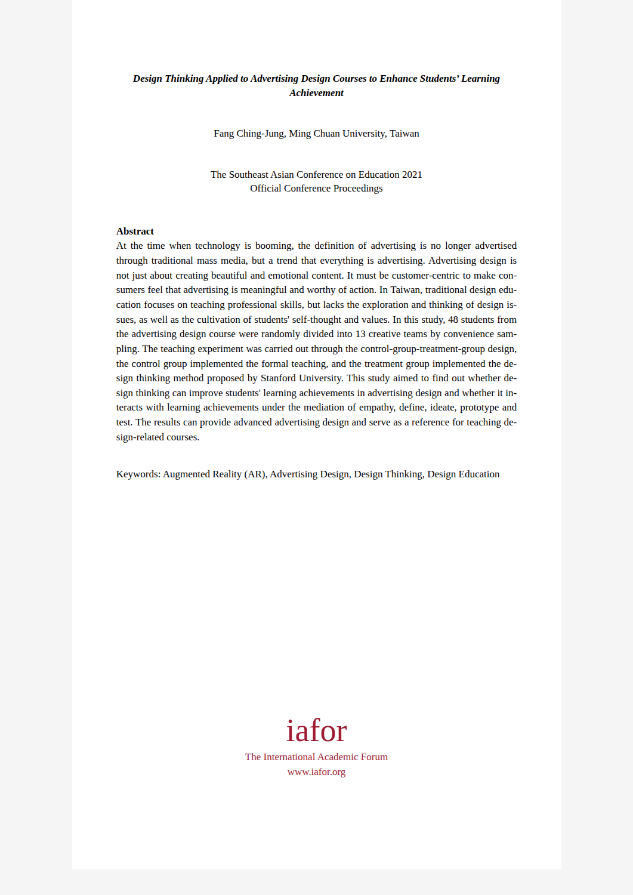Design Thinking Applied to Advertising Design Courses to Enhance Students’ Learning Achievement
Fang Ching-Jung, Ming Chuan University, Taiwan
The Southeast Asian Conference on Education 2021
Official Conference Proceedings
Abstract
At the time when technology is booming, the definition of advertising is no longer advertised through traditional mass media, but a trend that everything is advertising. Advertising design is not just about creating beautiful and emotional content. It must be customer-centric to make consumers feel that advertising is meaningful and worthy of action. In Taiwan, traditional design education focuses on teaching professional skills, but lacks the exploration and thinking of design issues, as well as the cultivation of students' self-thought and values. In this study, 48 students from the advertising design course were randomly divided into 13 creative teams by convenience sampling. The teaching experiment was carried out through the control-group-treatment-group design, the control group implemented the formal teaching, and the treatment group implemented the design thinking method proposed by Stanford University. This study aimed to find out whether design thinking can improve students' learning achievements in advertising design and whether it interacts with learning achievements under the mediation of empathy, define, ideate, prototype and test. The results can provide advanced advertising design and serve as a reference for teaching design-related courses.
Keywords: Augmented Reality (AR), Advertising Design, Design Thinking, Design Education
iafor
The International Academic Forum
www.iafor.org